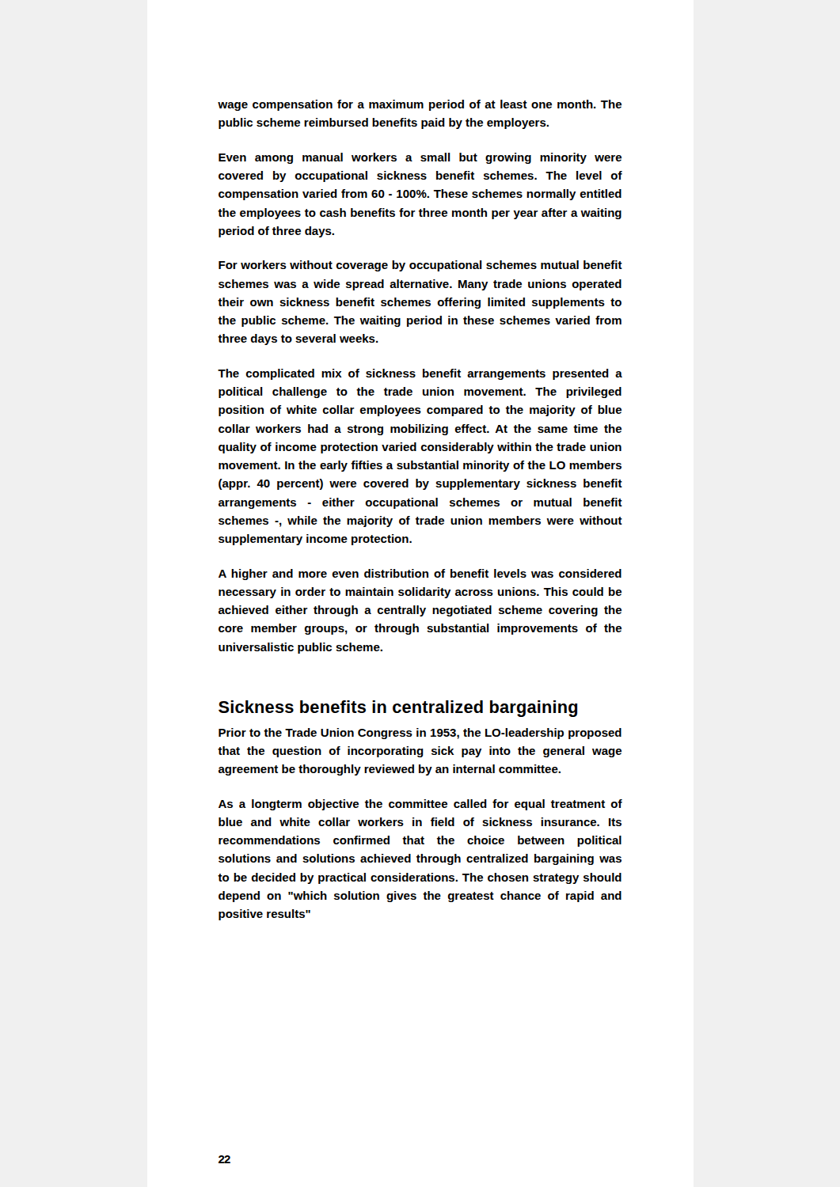wage compensation for a maximum period of at least one month. The public scheme reimbursed benefits paid by the employers.
Even among manual workers a small but growing minority were covered by occupational sickness benefit schemes. The level of compensation varied from 60 - 100%. These schemes normally entitled the employees to cash benefits for three month per year after a waiting period of three days.
For workers without coverage by occupational schemes mutual benefit schemes was a wide spread alternative. Many trade unions operated their own sickness benefit schemes offering limited supplements to the public scheme. The waiting period in these schemes varied from three days to several weeks.
The complicated mix of sickness benefit arrangements presented a political challenge to the trade union movement. The privileged position of white collar employees compared to the majority of blue collar workers had a strong mobilizing effect. At the same time the quality of income protection varied considerably within the trade union movement. In the early fifties a substantial minority of the LO members (appr. 40 percent) were covered by supplementary sickness benefit arrangements - either occupational schemes or mutual benefit schemes -, while the majority of trade union members were without supplementary income protection.
A higher and more even distribution of benefit levels was considered necessary in order to maintain solidarity across unions. This could be achieved either through a centrally negotiated scheme covering the core member groups, or through substantial improvements of the universalistic public scheme.
Sickness benefits in centralized bargaining
Prior to the Trade Union Congress in 1953, the LO-leadership proposed that the question of incorporating sick pay into the general wage agreement be thoroughly reviewed by an internal committee.
As a longterm objective the committee called for equal treatment of blue and white collar workers in field of sickness insurance. Its recommendations confirmed that the choice between political solutions and solutions achieved through centralized bargaining was to be decided by practical considerations. The chosen strategy should depend on "which solution gives the greatest chance of rapid and positive results"
22